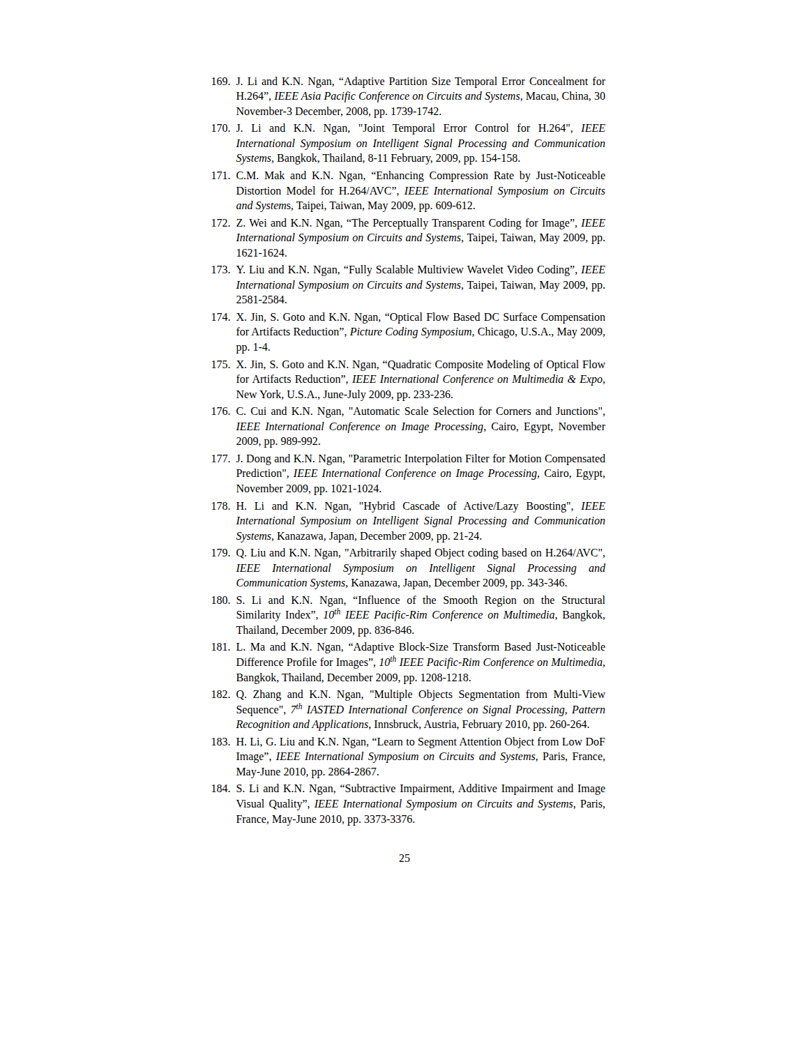169. J. Li and K.N. Ngan, “Adaptive Partition Size Temporal Error Concealment for H.264”, IEEE Asia Pacific Conference on Circuits and Systems, Macau, China, 30 November-3 December, 2008, pp. 1739-1742.
170. J. Li and K.N. Ngan, "Joint Temporal Error Control for H.264", IEEE International Symposium on Intelligent Signal Processing and Communication Systems, Bangkok, Thailand, 8-11 February, 2009, pp. 154-158.
171. C.M. Mak and K.N. Ngan, “Enhancing Compression Rate by Just-Noticeable Distortion Model for H.264/AVC”, IEEE International Symposium on Circuits and Systems, Taipei, Taiwan, May 2009, pp. 609-612.
172. Z. Wei and K.N. Ngan, “The Perceptually Transparent Coding for Image”, IEEE International Symposium on Circuits and Systems, Taipei, Taiwan, May 2009, pp. 1621-1624.
173. Y. Liu and K.N. Ngan, “Fully Scalable Multiview Wavelet Video Coding”, IEEE International Symposium on Circuits and Systems, Taipei, Taiwan, May 2009, pp. 2581-2584.
174. X. Jin, S. Goto and K.N. Ngan, “Optical Flow Based DC Surface Compensation for Artifacts Reduction”, Picture Coding Symposium, Chicago, U.S.A., May 2009, pp. 1-4.
175. X. Jin, S. Goto and K.N. Ngan, “Quadratic Composite Modeling of Optical Flow for Artifacts Reduction”, IEEE International Conference on Multimedia & Expo, New York, U.S.A., June-July 2009, pp. 233-236.
176. C. Cui and K.N. Ngan, "Automatic Scale Selection for Corners and Junctions", IEEE International Conference on Image Processing, Cairo, Egypt, November 2009, pp. 989-992.
177. J. Dong and K.N. Ngan, "Parametric Interpolation Filter for Motion Compensated Prediction", IEEE International Conference on Image Processing, Cairo, Egypt, November 2009, pp. 1021-1024.
178. H. Li and K.N. Ngan, "Hybrid Cascade of Active/Lazy Boosting", IEEE International Symposium on Intelligent Signal Processing and Communication Systems, Kanazawa, Japan, December 2009, pp. 21-24.
179. Q. Liu and K.N. Ngan, "Arbitrarily shaped Object coding based on H.264/AVC", IEEE International Symposium on Intelligent Signal Processing and Communication Systems, Kanazawa, Japan, December 2009, pp. 343-346.
180. S. Li and K.N. Ngan, “Influence of the Smooth Region on the Structural Similarity Index”, 10th IEEE Pacific-Rim Conference on Multimedia, Bangkok, Thailand, December 2009, pp. 836-846.
181. L. Ma and K.N. Ngan, “Adaptive Block-Size Transform Based Just-Noticeable Difference Profile for Images”, 10th IEEE Pacific-Rim Conference on Multimedia, Bangkok, Thailand, December 2009, pp. 1208-1218.
182. Q. Zhang and K.N. Ngan, "Multiple Objects Segmentation from Multi-View Sequence", 7th IASTED International Conference on Signal Processing, Pattern Recognition and Applications, Innsbruck, Austria, February 2010, pp. 260-264.
183. H. Li, G. Liu and K.N. Ngan, “Learn to Segment Attention Object from Low DoF Image”, IEEE International Symposium on Circuits and Systems, Paris, France, May-June 2010, pp. 2864-2867.
184. S. Li and K.N. Ngan, “Subtractive Impairment, Additive Impairment and Image Visual Quality”, IEEE International Symposium on Circuits and Systems, Paris, France, May-June 2010, pp. 3373-3376.
25